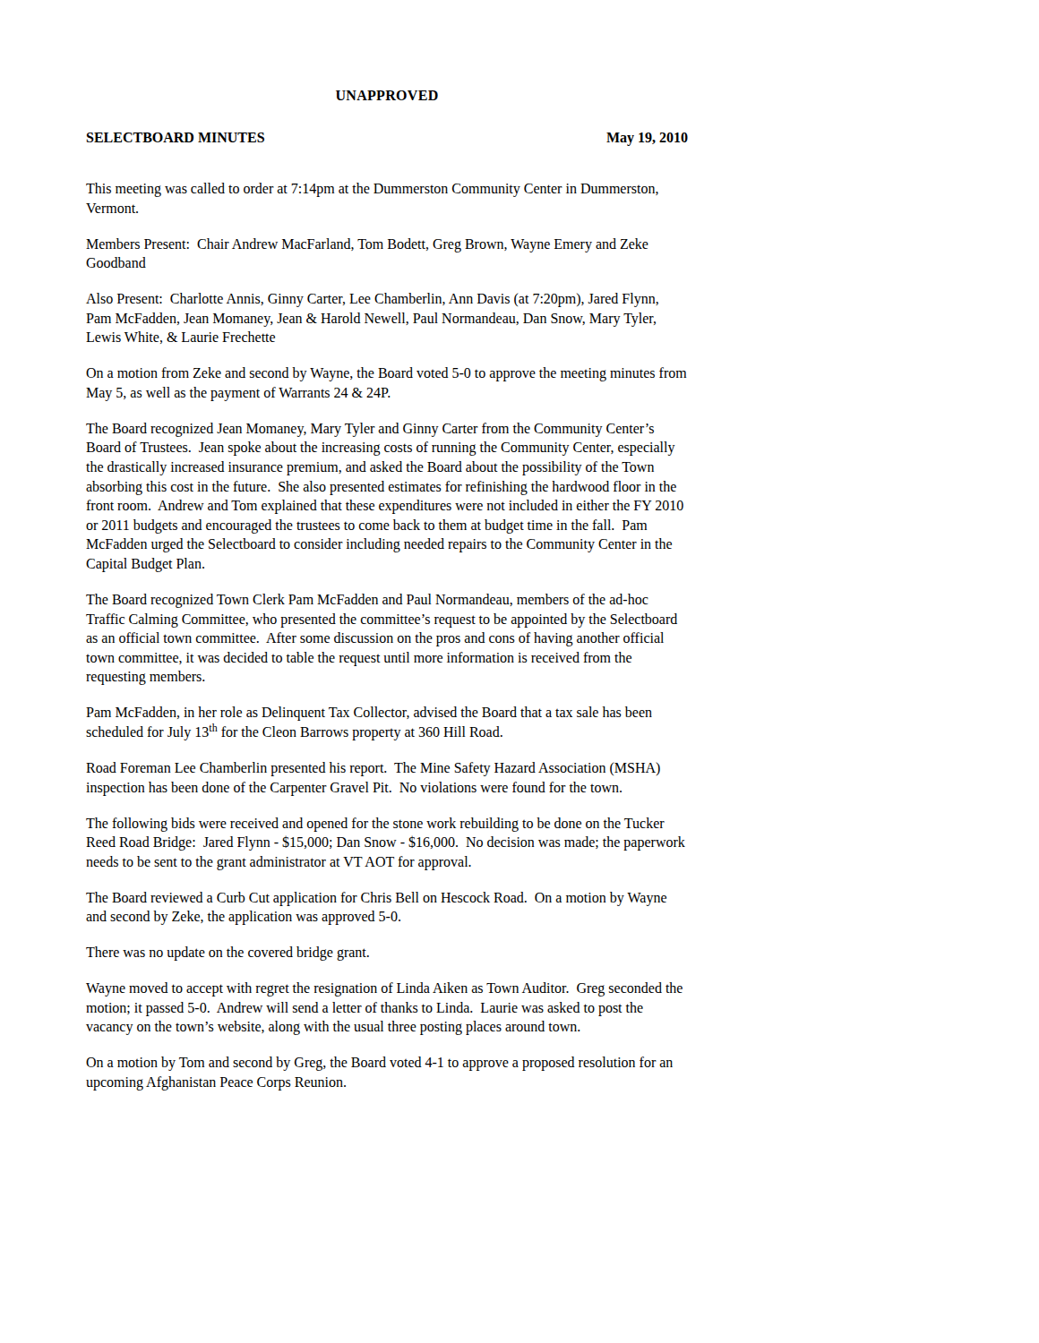UNAPPROVED
SELECTBOARD MINUTES May 19, 2010
This meeting was called to order at 7:14pm at the Dummerston Community Center in Dummerston, Vermont.
Members Present: Chair Andrew MacFarland, Tom Bodett, Greg Brown, Wayne Emery and Zeke Goodband
Also Present: Charlotte Annis, Ginny Carter, Lee Chamberlin, Ann Davis (at 7:20pm), Jared Flynn, Pam McFadden, Jean Momaney, Jean & Harold Newell, Paul Normandeau, Dan Snow, Mary Tyler, Lewis White, & Laurie Frechette
On a motion from Zeke and second by Wayne, the Board voted 5-0 to approve the meeting minutes from May 5, as well as the payment of Warrants 24 & 24P.
The Board recognized Jean Momaney, Mary Tyler and Ginny Carter from the Community Center’s Board of Trustees. Jean spoke about the increasing costs of running the Community Center, especially the drastically increased insurance premium, and asked the Board about the possibility of the Town absorbing this cost in the future. She also presented estimates for refinishing the hardwood floor in the front room. Andrew and Tom explained that these expenditures were not included in either the FY 2010 or 2011 budgets and encouraged the trustees to come back to them at budget time in the fall. Pam McFadden urged the Selectboard to consider including needed repairs to the Community Center in the Capital Budget Plan.
The Board recognized Town Clerk Pam McFadden and Paul Normandeau, members of the ad-hoc Traffic Calming Committee, who presented the committee’s request to be appointed by the Selectboard as an official town committee. After some discussion on the pros and cons of having another official town committee, it was decided to table the request until more information is received from the requesting members.
Pam McFadden, in her role as Delinquent Tax Collector, advised the Board that a tax sale has been scheduled for July 13th for the Cleon Barrows property at 360 Hill Road.
Road Foreman Lee Chamberlin presented his report. The Mine Safety Hazard Association (MSHA) inspection has been done of the Carpenter Gravel Pit. No violations were found for the town.
The following bids were received and opened for the stone work rebuilding to be done on the Tucker Reed Road Bridge: Jared Flynn - $15,000; Dan Snow - $16,000. No decision was made; the paperwork needs to be sent to the grant administrator at VT AOT for approval.
The Board reviewed a Curb Cut application for Chris Bell on Hescock Road. On a motion by Wayne and second by Zeke, the application was approved 5-0.
There was no update on the covered bridge grant.
Wayne moved to accept with regret the resignation of Linda Aiken as Town Auditor. Greg seconded the motion; it passed 5-0. Andrew will send a letter of thanks to Linda. Laurie was asked to post the vacancy on the town’s website, along with the usual three posting places around town.
On a motion by Tom and second by Greg, the Board voted 4-1 to approve a proposed resolution for an upcoming Afghanistan Peace Corps Reunion.